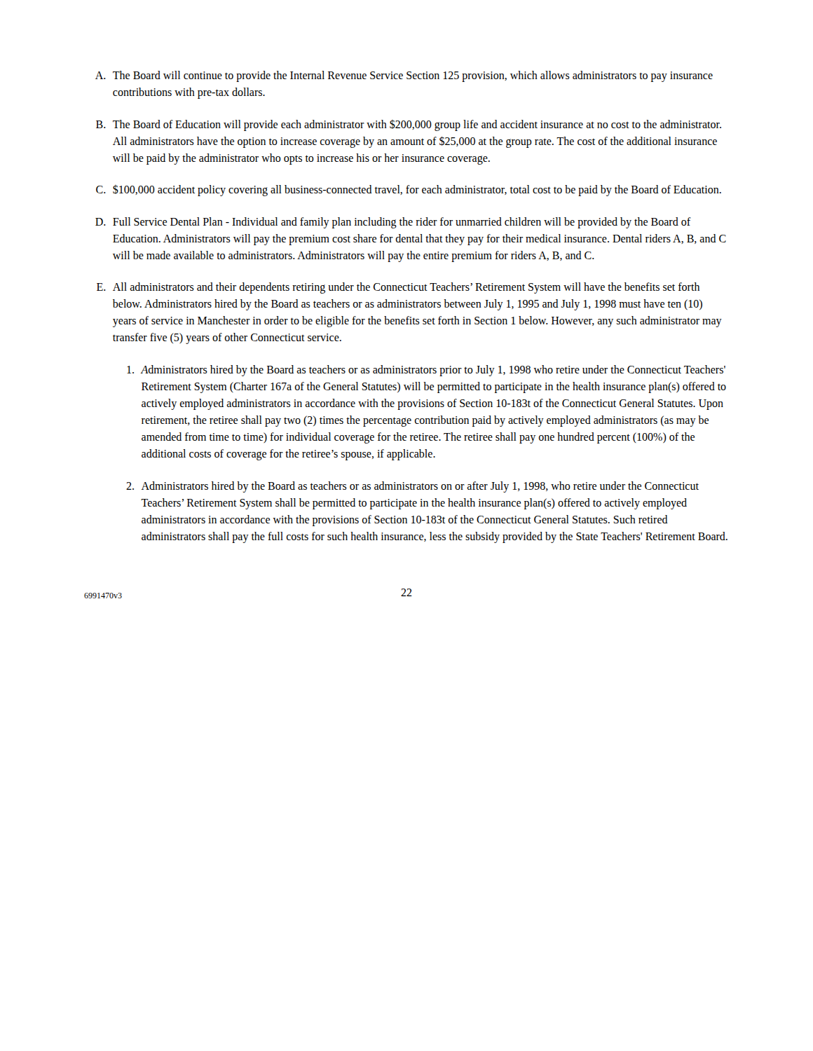The Board will continue to provide the Internal Revenue Service Section 125 provision, which allows administrators to pay insurance contributions with pre-tax dollars.
The Board of Education will provide each administrator with $200,000 group life and accident insurance at no cost to the administrator. All administrators have the option to increase coverage by an amount of $25,000 at the group rate. The cost of the additional insurance will be paid by the administrator who opts to increase his or her insurance coverage.
$100,000 accident policy covering all business-connected travel, for each administrator, total cost to be paid by the Board of Education.
Full Service Dental Plan - Individual and family plan including the rider for unmarried children will be provided by the Board of Education. Administrators will pay the premium cost share for dental that they pay for their medical insurance. Dental riders A, B, and C will be made available to administrators. Administrators will pay the entire premium for riders A, B, and C.
All administrators and their dependents retiring under the Connecticut Teachers’ Retirement System will have the benefits set forth below. Administrators hired by the Board as teachers or as administrators between July 1, 1995 and July 1, 1998 must have ten (10) years of service in Manchester in order to be eligible for the benefits set forth in Section 1 below. However, any such administrator may transfer five (5) years of other Connecticut service.
Administrators hired by the Board as teachers or as administrators prior to July 1, 1998 who retire under the Connecticut Teachers' Retirement System (Charter 167a of the General Statutes) will be permitted to participate in the health insurance plan(s) offered to actively employed administrators in accordance with the provisions of Section 10-183t of the Connecticut General Statutes. Upon retirement, the retiree shall pay two (2) times the percentage contribution paid by actively employed administrators (as may be amended from time to time) for individual coverage for the retiree. The retiree shall pay one hundred percent (100%) of the additional costs of coverage for the retiree’s spouse, if applicable.
Administrators hired by the Board as teachers or as administrators on or after July 1, 1998, who retire under the Connecticut Teachers’ Retirement System shall be permitted to participate in the health insurance plan(s) offered to actively employed administrators in accordance with the provisions of Section 10-183t of the Connecticut General Statutes. Such retired administrators shall pay the full costs for such health insurance, less the subsidy provided by the State Teachers' Retirement Board.
22
6991470v3